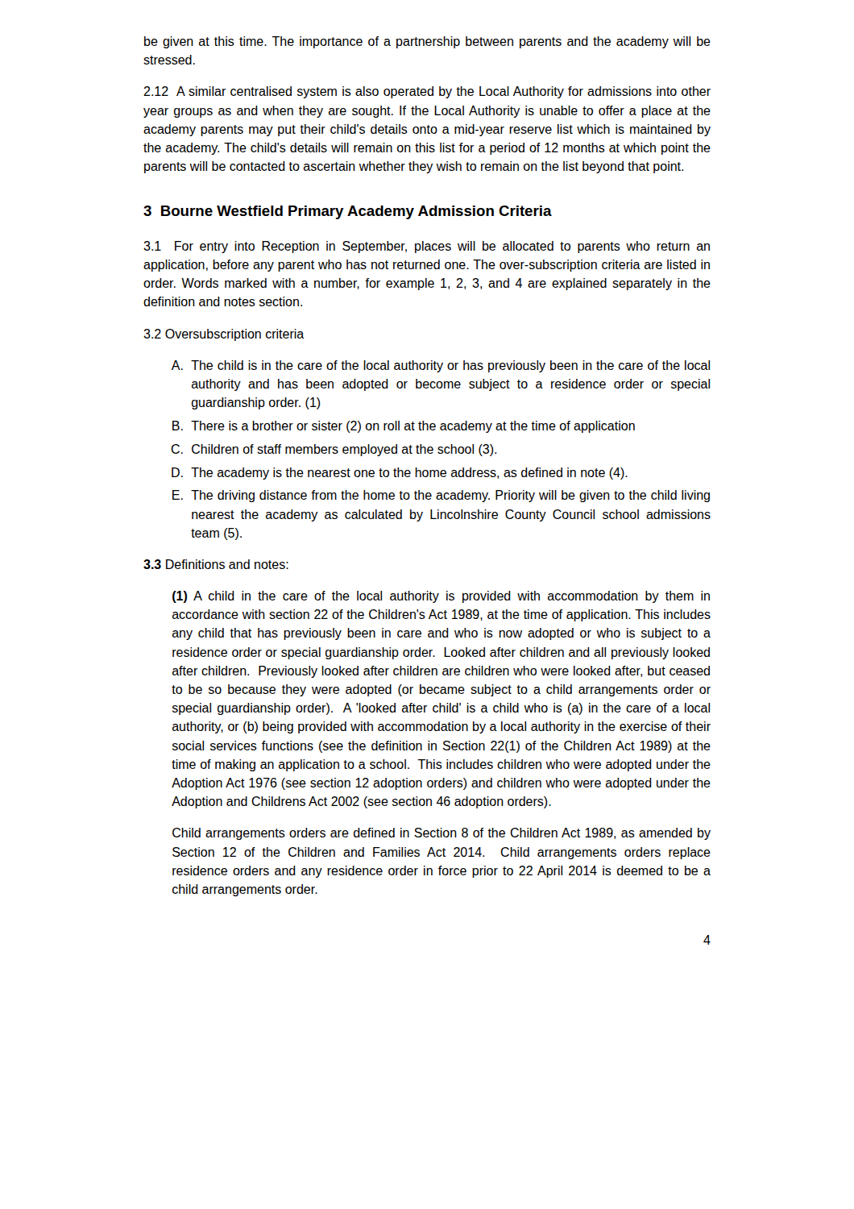be given at this time. The importance of a partnership between parents and the academy will be stressed.
2.12 A similar centralised system is also operated by the Local Authority for admissions into other year groups as and when they are sought. If the Local Authority is unable to offer a place at the academy parents may put their child's details onto a mid-year reserve list which is maintained by the academy. The child's details will remain on this list for a period of 12 months at which point the parents will be contacted to ascertain whether they wish to remain on the list beyond that point.
3 Bourne Westfield Primary Academy Admission Criteria
3.1 For entry into Reception in September, places will be allocated to parents who return an application, before any parent who has not returned one. The over-subscription criteria are listed in order. Words marked with a number, for example 1, 2, 3, and 4 are explained separately in the definition and notes section.
3.2 Oversubscription criteria
The child is in the care of the local authority or has previously been in the care of the local authority and has been adopted or become subject to a residence order or special guardianship order. (1)
There is a brother or sister (2) on roll at the academy at the time of application
Children of staff members employed at the school (3).
The academy is the nearest one to the home address, as defined in note (4).
The driving distance from the home to the academy. Priority will be given to the child living nearest the academy as calculated by Lincolnshire County Council school admissions team (5).
3.3 Definitions and notes:
(1) A child in the care of the local authority is provided with accommodation by them in accordance with section 22 of the Children's Act 1989, at the time of application. This includes any child that has previously been in care and who is now adopted or who is subject to a residence order or special guardianship order. Looked after children and all previously looked after children. Previously looked after children are children who were looked after, but ceased to be so because they were adopted (or became subject to a child arrangements order or special guardianship order). A 'looked after child' is a child who is (a) in the care of a local authority, or (b) being provided with accommodation by a local authority in the exercise of their social services functions (see the definition in Section 22(1) of the Children Act 1989) at the time of making an application to a school. This includes children who were adopted under the Adoption Act 1976 (see section 12 adoption orders) and children who were adopted under the Adoption and Childrens Act 2002 (see section 46 adoption orders).
Child arrangements orders are defined in Section 8 of the Children Act 1989, as amended by Section 12 of the Children and Families Act 2014. Child arrangements orders replace residence orders and any residence order in force prior to 22 April 2014 is deemed to be a child arrangements order.
4